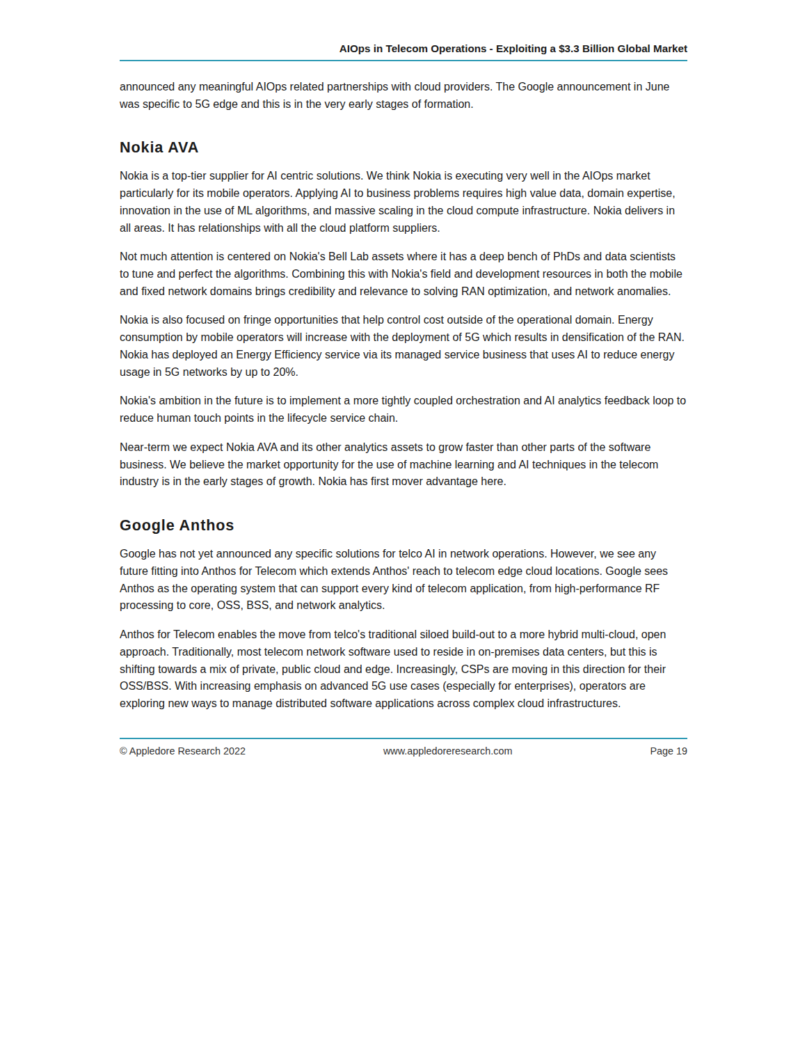AIOps in Telecom Operations - Exploiting a $3.3 Billion Global Market
announced any meaningful AIOps related partnerships with cloud providers. The Google announcement in June was specific to 5G edge and this is in the very early stages of formation.
Nokia AVA
Nokia is a top-tier supplier for AI centric solutions. We think Nokia is executing very well in the AIOps market particularly for its mobile operators. Applying AI to business problems requires high value data, domain expertise, innovation in the use of ML algorithms, and massive scaling in the cloud compute infrastructure. Nokia delivers in all areas. It has relationships with all the cloud platform suppliers.
Not much attention is centered on Nokia's Bell Lab assets where it has a deep bench of PhDs and data scientists to tune and perfect the algorithms. Combining this with Nokia's field and development resources in both the mobile and fixed network domains brings credibility and relevance to solving RAN optimization, and network anomalies.
Nokia is also focused on fringe opportunities that help control cost outside of the operational domain. Energy consumption by mobile operators will increase with the deployment of 5G which results in densification of the RAN. Nokia has deployed an Energy Efficiency service via its managed service business that uses AI to reduce energy usage in 5G networks by up to 20%.
Nokia's ambition in the future is to implement a more tightly coupled orchestration and AI analytics feedback loop to reduce human touch points in the lifecycle service chain.
Near-term we expect Nokia AVA and its other analytics assets to grow faster than other parts of the software business. We believe the market opportunity for the use of machine learning and AI techniques in the telecom industry is in the early stages of growth. Nokia has first mover advantage here.
Google Anthos
Google has not yet announced any specific solutions for telco AI in network operations. However, we see any future fitting into Anthos for Telecom which extends Anthos' reach to telecom edge cloud locations. Google sees Anthos as the operating system that can support every kind of telecom application, from high-performance RF processing to core, OSS, BSS, and network analytics.
Anthos for Telecom enables the move from telco's traditional siloed build-out to a more hybrid multi-cloud, open approach. Traditionally, most telecom network software used to reside in on-premises data centers, but this is shifting towards a mix of private, public cloud and edge. Increasingly, CSPs are moving in this direction for their OSS/BSS. With increasing emphasis on advanced 5G use cases (especially for enterprises), operators are exploring new ways to manage distributed software applications across complex cloud infrastructures.
© Appledore Research 2022
www.appledoreresearch.com
Page 19